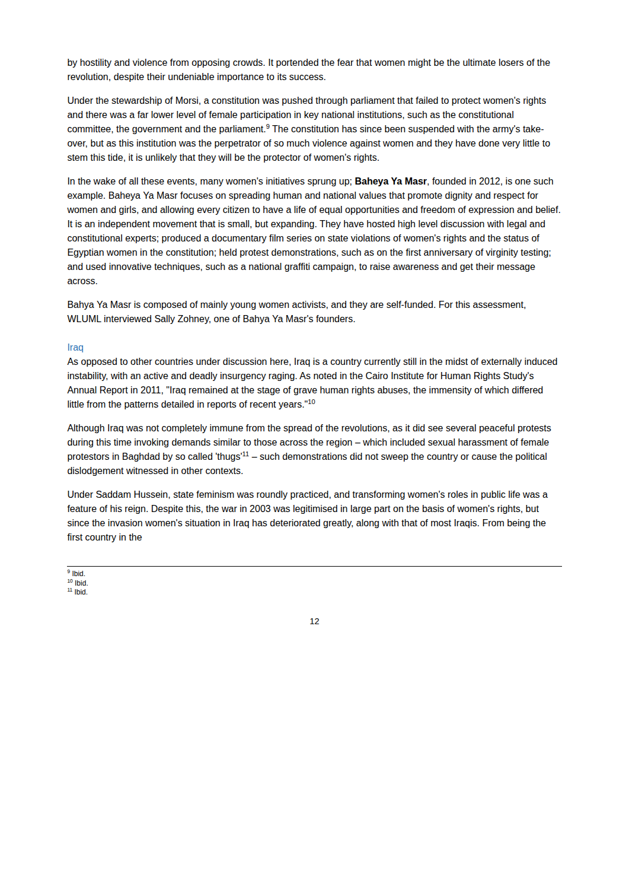by hostility and violence from opposing crowds. It portended the fear that women might be the ultimate losers of the revolution, despite their undeniable importance to its success.
Under the stewardship of Morsi, a constitution was pushed through parliament that failed to protect women's rights and there was a far lower level of female participation in key national institutions, such as the constitutional committee, the government and the parliament.9 The constitution has since been suspended with the army's take-over, but as this institution was the perpetrator of so much violence against women and they have done very little to stem this tide, it is unlikely that they will be the protector of women's rights.
In the wake of all these events, many women's initiatives sprung up; Baheya Ya Masr, founded in 2012, is one such example. Baheya Ya Masr focuses on spreading human and national values that promote dignity and respect for women and girls, and allowing every citizen to have a life of equal opportunities and freedom of expression and belief. It is an independent movement that is small, but expanding. They have hosted high level discussion with legal and constitutional experts; produced a documentary film series on state violations of women's rights and the status of Egyptian women in the constitution; held protest demonstrations, such as on the first anniversary of virginity testing; and used innovative techniques, such as a national graffiti campaign, to raise awareness and get their message across.
Bahya Ya Masr is composed of mainly young women activists, and they are self-funded. For this assessment, WLUML interviewed Sally Zohney, one of Bahya Ya Masr's founders.
Iraq
As opposed to other countries under discussion here, Iraq is a country currently still in the midst of externally induced instability, with an active and deadly insurgency raging. As noted in the Cairo Institute for Human Rights Study's Annual Report in 2011, "Iraq remained at the stage of grave human rights abuses, the immensity of which differed little from the patterns detailed in reports of recent years."10
Although Iraq was not completely immune from the spread of the revolutions, as it did see several peaceful protests during this time invoking demands similar to those across the region – which included sexual harassment of female protestors in Baghdad by so called 'thugs'11 – such demonstrations did not sweep the country or cause the political dislodgement witnessed in other contexts.
Under Saddam Hussein, state feminism was roundly practiced, and transforming women's roles in public life was a feature of his reign. Despite this, the war in 2003 was legitimised in large part on the basis of women's rights, but since the invasion women's situation in Iraq has deteriorated greatly, along with that of most Iraqis. From being the first country in the
9 Ibid.
10 Ibid.
11 Ibid.
12